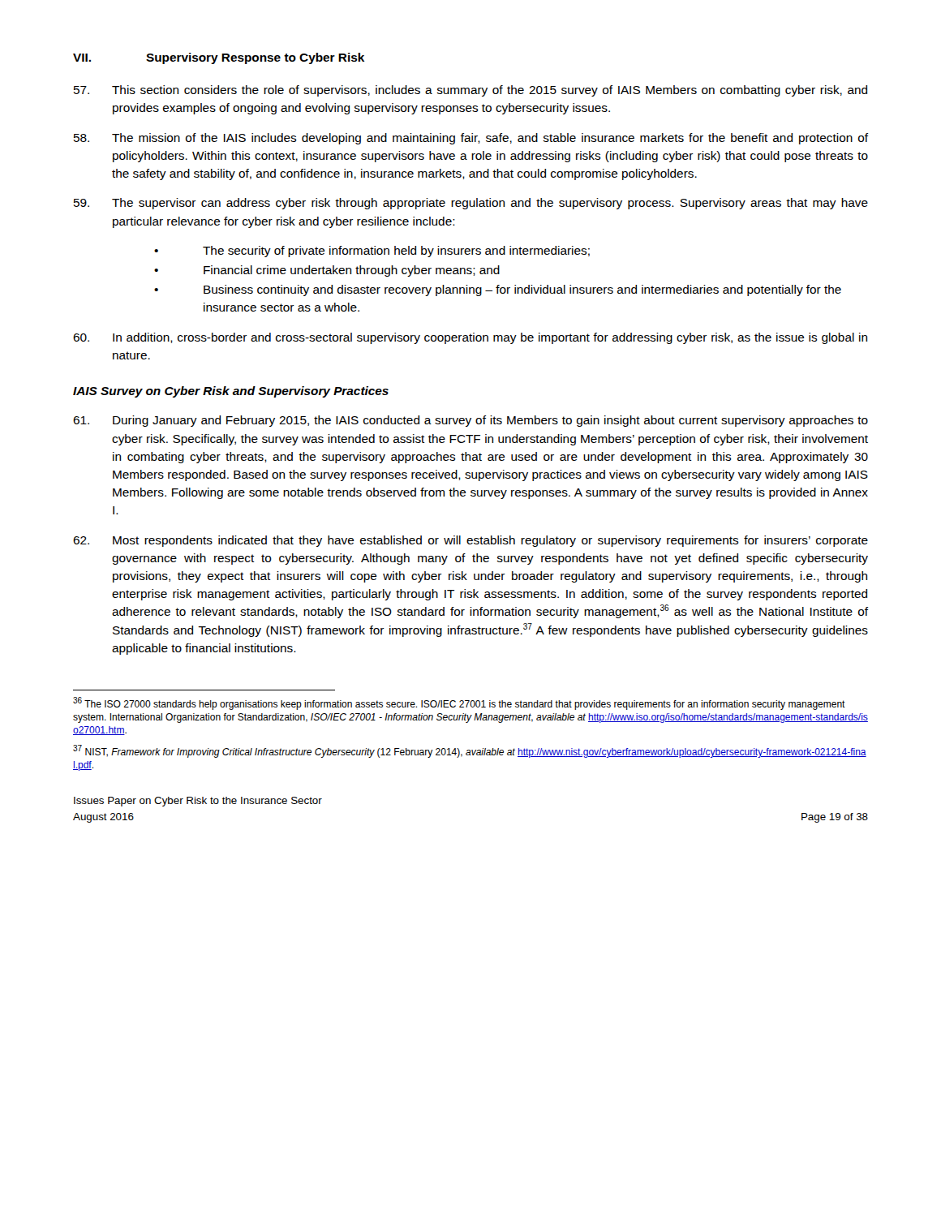VII. Supervisory Response to Cyber Risk
57. This section considers the role of supervisors, includes a summary of the 2015 survey of IAIS Members on combatting cyber risk, and provides examples of ongoing and evolving supervisory responses to cybersecurity issues.
58. The mission of the IAIS includes developing and maintaining fair, safe, and stable insurance markets for the benefit and protection of policyholders. Within this context, insurance supervisors have a role in addressing risks (including cyber risk) that could pose threats to the safety and stability of, and confidence in, insurance markets, and that could compromise policyholders.
59. The supervisor can address cyber risk through appropriate regulation and the supervisory process. Supervisory areas that may have particular relevance for cyber risk and cyber resilience include:
The security of private information held by insurers and intermediaries;
Financial crime undertaken through cyber means; and
Business continuity and disaster recovery planning – for individual insurers and intermediaries and potentially for the insurance sector as a whole.
60. In addition, cross-border and cross-sectoral supervisory cooperation may be important for addressing cyber risk, as the issue is global in nature.
IAIS Survey on Cyber Risk and Supervisory Practices
61. During January and February 2015, the IAIS conducted a survey of its Members to gain insight about current supervisory approaches to cyber risk. Specifically, the survey was intended to assist the FCTF in understanding Members’ perception of cyber risk, their involvement in combating cyber threats, and the supervisory approaches that are used or are under development in this area. Approximately 30 Members responded. Based on the survey responses received, supervisory practices and views on cybersecurity vary widely among IAIS Members. Following are some notable trends observed from the survey responses. A summary of the survey results is provided in Annex I.
62. Most respondents indicated that they have established or will establish regulatory or supervisory requirements for insurers’ corporate governance with respect to cybersecurity. Although many of the survey respondents have not yet defined specific cybersecurity provisions, they expect that insurers will cope with cyber risk under broader regulatory and supervisory requirements, i.e., through enterprise risk management activities, particularly through IT risk assessments. In addition, some of the survey respondents reported adherence to relevant standards, notably the ISO standard for information security management,36 as well as the National Institute of Standards and Technology (NIST) framework for improving infrastructure.37 A few respondents have published cybersecurity guidelines applicable to financial institutions.
36 The ISO 27000 standards help organisations keep information assets secure. ISO/IEC 27001 is the standard that provides requirements for an information security management system. International Organization for Standardization, ISO/IEC 27001 - Information Security Management, available at http://www.iso.org/iso/home/standards/management-standards/iso27001.htm.
37 NIST, Framework for Improving Critical Infrastructure Cybersecurity (12 February 2014), available at http://www.nist.gov/cyberframework/upload/cybersecurity-framework-021214-final.pdf.
Issues Paper on Cyber Risk to the Insurance Sector
August 2016
Page 19 of 38